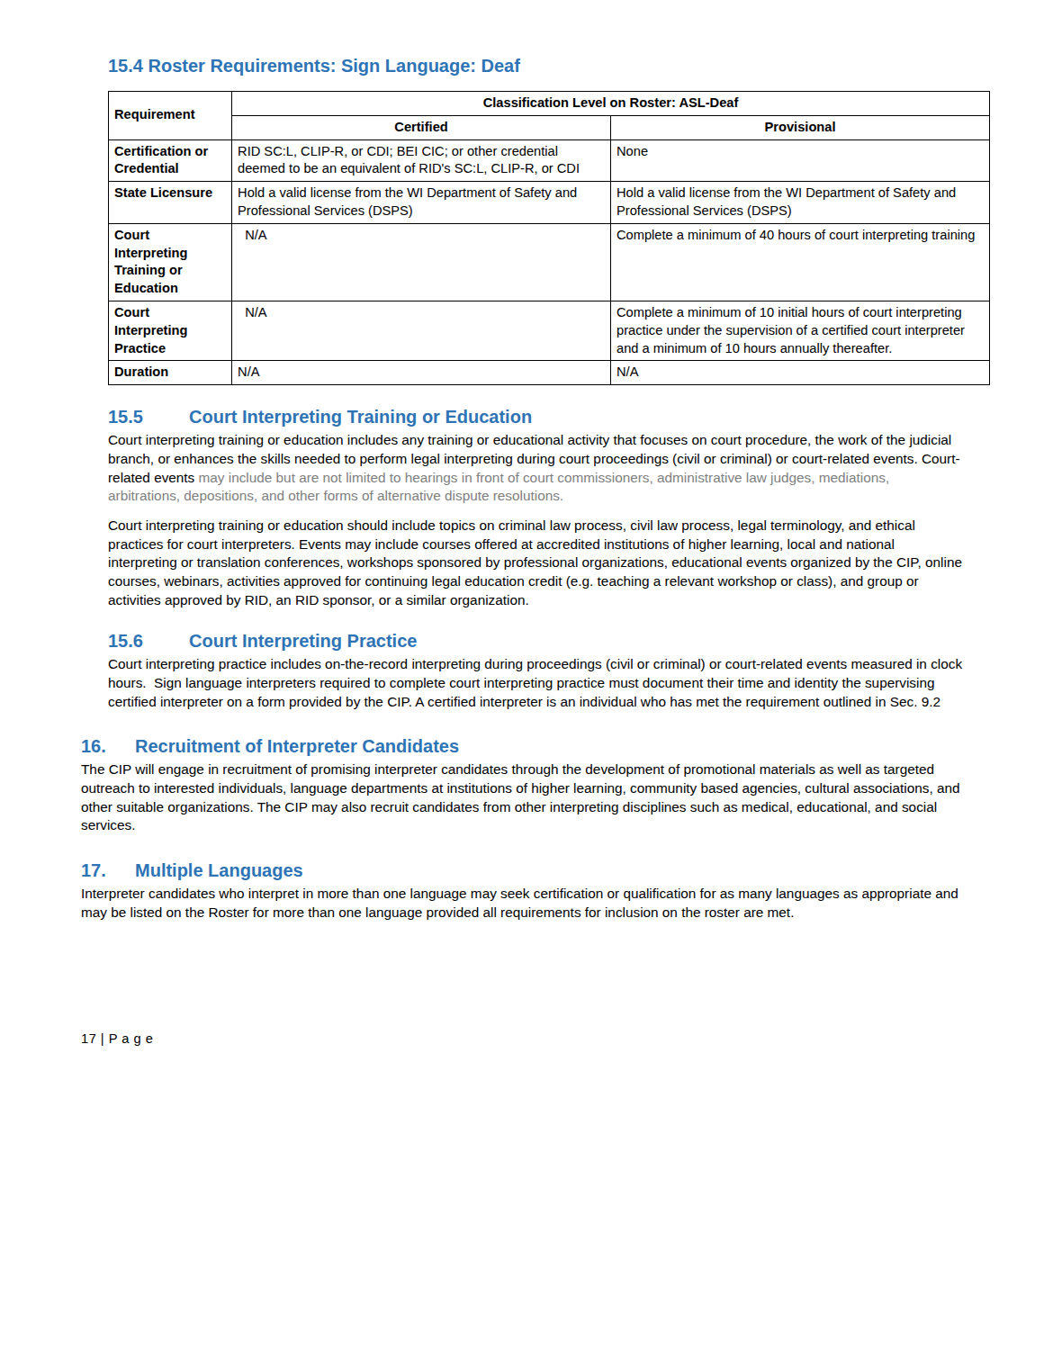15.4 Roster Requirements: Sign Language: Deaf
| Requirement | Classification Level on Roster: ASL-Deaf |
| --- | --- |
| Certified | Provisional |
| Certification or Credential | RID SC:L, CLIP-R, or CDI; BEI CIC; or other credential deemed to be an equivalent of RID's SC:L, CLIP-R, or CDI | None |
| State Licensure | Hold a valid license from the WI Department of Safety and Professional Services (DSPS) | Hold a valid license from the WI Department of Safety and Professional Services (DSPS) |
| Court Interpreting Training or Education | N/A | Complete a minimum of 40 hours of court interpreting training |
| Court Interpreting Practice | N/A | Complete a minimum of 10 initial hours of court interpreting practice under the supervision of a certified court interpreter and a minimum of 10 hours annually thereafter. |
| Duration | N/A | N/A |
15.5 Court Interpreting Training or Education
Court interpreting training or education includes any training or educational activity that focuses on court procedure, the work of the judicial branch, or enhances the skills needed to perform legal interpreting during court proceedings (civil or criminal) or court-related events. Court-related events may include but are not limited to hearings in front of court commissioners, administrative law judges, mediations, arbitrations, depositions, and other forms of alternative dispute resolutions.
Court interpreting training or education should include topics on criminal law process, civil law process, legal terminology, and ethical practices for court interpreters. Events may include courses offered at accredited institutions of higher learning, local and national interpreting or translation conferences, workshops sponsored by professional organizations, educational events organized by the CIP, online courses, webinars, activities approved for continuing legal education credit (e.g. teaching a relevant workshop or class), and group or activities approved by RID, an RID sponsor, or a similar organization.
15.6 Court Interpreting Practice
Court interpreting practice includes on-the-record interpreting during proceedings (civil or criminal) or court-related events measured in clock hours. Sign language interpreters required to complete court interpreting practice must document their time and identity the supervising certified interpreter on a form provided by the CIP. A certified interpreter is an individual who has met the requirement outlined in Sec. 9.2
16. Recruitment of Interpreter Candidates
The CIP will engage in recruitment of promising interpreter candidates through the development of promotional materials as well as targeted outreach to interested individuals, language departments at institutions of higher learning, community based agencies, cultural associations, and other suitable organizations. The CIP may also recruit candidates from other interpreting disciplines such as medical, educational, and social services.
17. Multiple Languages
Interpreter candidates who interpret in more than one language may seek certification or qualification for as many languages as appropriate and may be listed on the Roster for more than one language provided all requirements for inclusion on the roster are met.
17 | P a g e